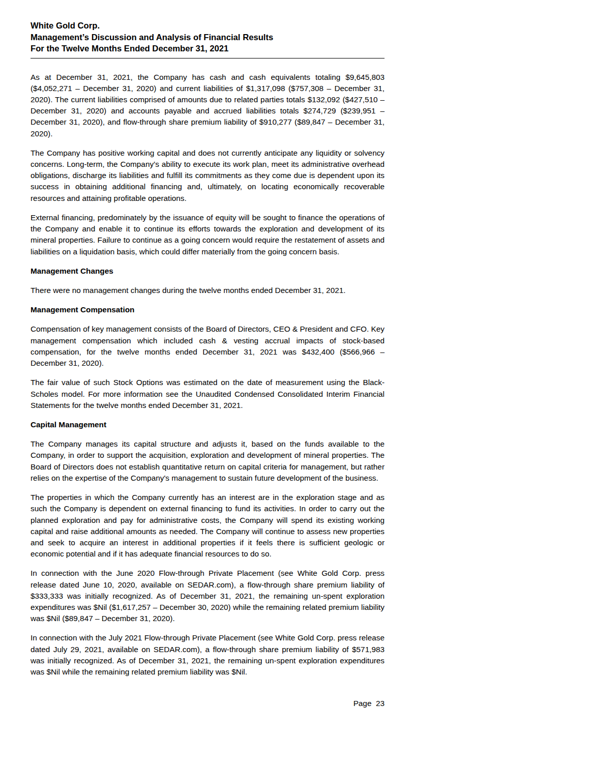White Gold Corp. Management’s Discussion and Analysis of Financial Results For the Twelve Months Ended December 31, 2021
As at December 31, 2021, the Company has cash and cash equivalents totaling $9,645,803 ($4,052,271 – December 31, 2020) and current liabilities of $1,317,098 ($757,308 – December 31, 2020). The current liabilities comprised of amounts due to related parties totals $132,092 ($427,510 – December 31, 2020) and accounts payable and accrued liabilities totals $274,729 ($239,951 – December 31, 2020), and flow-through share premium liability of $910,277 ($89,847 – December 31, 2020).
The Company has positive working capital and does not currently anticipate any liquidity or solvency concerns. Long-term, the Company’s ability to execute its work plan, meet its administrative overhead obligations, discharge its liabilities and fulfill its commitments as they come due is dependent upon its success in obtaining additional financing and, ultimately, on locating economically recoverable resources and attaining profitable operations.
External financing, predominately by the issuance of equity will be sought to finance the operations of the Company and enable it to continue its efforts towards the exploration and development of its mineral properties. Failure to continue as a going concern would require the restatement of assets and liabilities on a liquidation basis, which could differ materially from the going concern basis.
Management Changes
There were no management changes during the twelve months ended December 31, 2021.
Management Compensation
Compensation of key management consists of the Board of Directors, CEO & President and CFO. Key management compensation which included cash & vesting accrual impacts of stock-based compensation, for the twelve months ended December 31, 2021 was $432,400 ($566,966 – December 31, 2020).
The fair value of such Stock Options was estimated on the date of measurement using the Black-Scholes model. For more information see the Unaudited Condensed Consolidated Interim Financial Statements for the twelve months ended December 31, 2021.
Capital Management
The Company manages its capital structure and adjusts it, based on the funds available to the Company, in order to support the acquisition, exploration and development of mineral properties. The Board of Directors does not establish quantitative return on capital criteria for management, but rather relies on the expertise of the Company's management to sustain future development of the business.
The properties in which the Company currently has an interest are in the exploration stage and as such the Company is dependent on external financing to fund its activities. In order to carry out the planned exploration and pay for administrative costs, the Company will spend its existing working capital and raise additional amounts as needed. The Company will continue to assess new properties and seek to acquire an interest in additional properties if it feels there is sufficient geologic or economic potential and if it has adequate financial resources to do so.
In connection with the June 2020 Flow-through Private Placement (see White Gold Corp. press release dated June 10, 2020, available on SEDAR.com), a flow-through share premium liability of $333,333 was initially recognized. As of December 31, 2021, the remaining un-spent exploration expenditures was $Nil ($1,617,257 – December 30, 2020) while the remaining related premium liability was $Nil ($89,847 – December 31, 2020).
In connection with the July 2021 Flow-through Private Placement (see White Gold Corp. press release dated July 29, 2021, available on SEDAR.com), a flow-through share premium liability of $571,983 was initially recognized. As of December 31, 2021, the remaining un-spent exploration expenditures was $Nil while the remaining related premium liability was $Nil.
Page 23